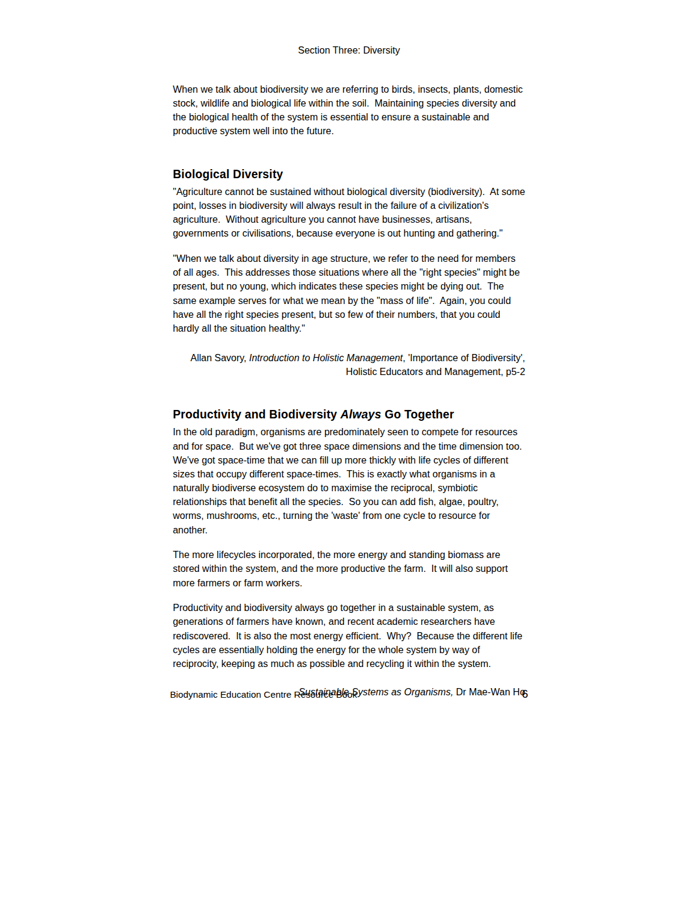Section Three: Diversity
When we talk about biodiversity we are referring to birds, insects, plants, domestic stock, wildlife and biological life within the soil. Maintaining species diversity and the biological health of the system is essential to ensure a sustainable and productive system well into the future.
Biological Diversity
"Agriculture cannot be sustained without biological diversity (biodiversity). At some point, losses in biodiversity will always result in the failure of a civilization's agriculture. Without agriculture you cannot have businesses, artisans, governments or civilisations, because everyone is out hunting and gathering."
"When we talk about diversity in age structure, we refer to the need for members of all ages. This addresses those situations where all the "right species" might be present, but no young, which indicates these species might be dying out. The same example serves for what we mean by the "mass of life". Again, you could have all the right species present, but so few of their numbers, that you could hardly all the situation healthy."
Allan Savory, Introduction to Holistic Management, 'Importance of Biodiversity',
Holistic Educators and Management, p5-2
Productivity and Biodiversity Always Go Together
In the old paradigm, organisms are predominately seen to compete for resources and for space. But we've got three space dimensions and the time dimension too. We've got space-time that we can fill up more thickly with life cycles of different sizes that occupy different space-times. This is exactly what organisms in a naturally biodiverse ecosystem do to maximise the reciprocal, symbiotic relationships that benefit all the species. So you can add fish, algae, poultry, worms, mushrooms, etc., turning the 'waste' from one cycle to resource for another.
The more lifecycles incorporated, the more energy and standing biomass are stored within the system, and the more productive the farm. It will also support more farmers or farm workers.
Productivity and biodiversity always go together in a sustainable system, as generations of farmers have known, and recent academic researchers have rediscovered. It is also the most energy efficient. Why? Because the different life cycles are essentially holding the energy for the whole system by way of reciprocity, keeping as much as possible and recycling it within the system.
Sustainable Systems as Organisms, Dr Mae-Wan Ho
Biodynamic Education Centre Resource Book 6